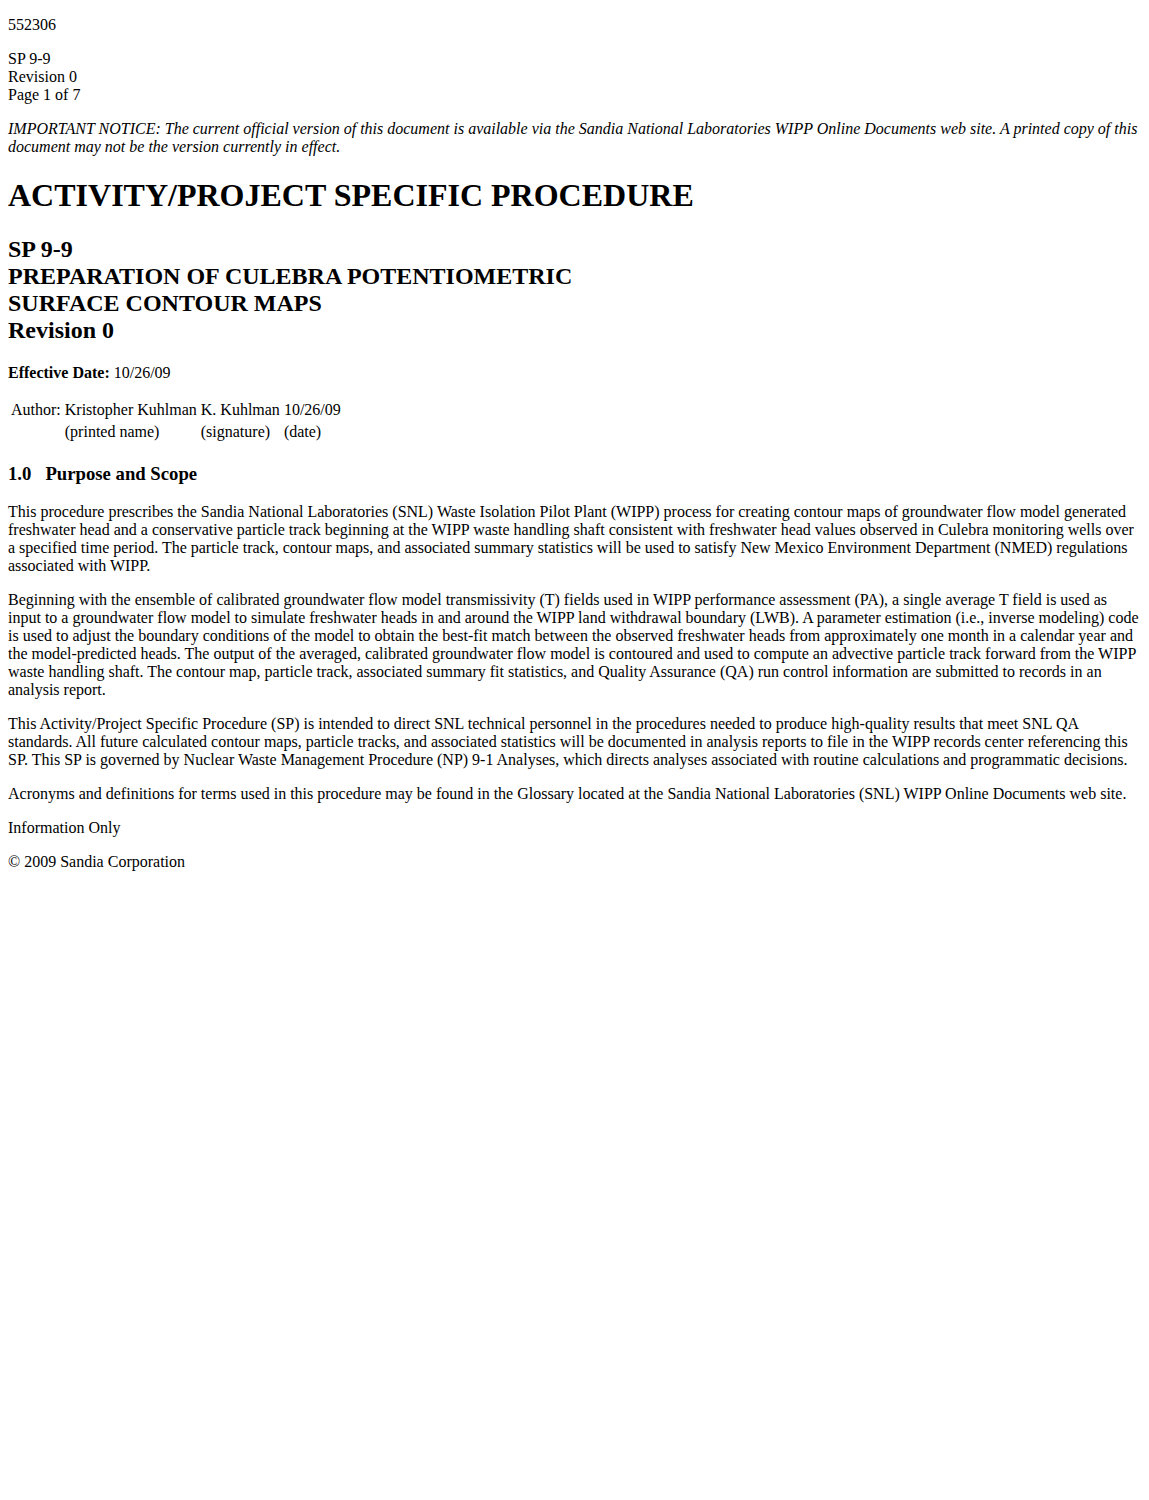552306
SP 9-9
Revision 0
Page 1 of 7
IMPORTANT NOTICE: The current official version of this document is available via the Sandia National Laboratories WIPP Online Documents web site. A printed copy of this document may not be the version currently in effect.
ACTIVITY/PROJECT SPECIFIC PROCEDURE
SP 9-9
PREPARATION OF CULEBRA POTENTIOMETRIC
SURFACE CONTOUR MAPS
Revision 0
Effective Date: 10/26/09
| Author: | Kristopher Kuhlman | K. Kuhlman | 10/26/09 |
| | (printed name) | (signature) | (date) |
1.0 Purpose and Scope
This procedure prescribes the Sandia National Laboratories (SNL) Waste Isolation Pilot Plant (WIPP) process for creating contour maps of groundwater flow model generated freshwater head and a conservative particle track beginning at the WIPP waste handling shaft consistent with freshwater head values observed in Culebra monitoring wells over a specified time period. The particle track, contour maps, and associated summary statistics will be used to satisfy New Mexico Environment Department (NMED) regulations associated with WIPP.
Beginning with the ensemble of calibrated groundwater flow model transmissivity (T) fields used in WIPP performance assessment (PA), a single average T field is used as input to a groundwater flow model to simulate freshwater heads in and around the WIPP land withdrawal boundary (LWB). A parameter estimation (i.e., inverse modeling) code is used to adjust the boundary conditions of the model to obtain the best-fit match between the observed freshwater heads from approximately one month in a calendar year and the model-predicted heads. The output of the averaged, calibrated groundwater flow model is contoured and used to compute an advective particle track forward from the WIPP waste handling shaft. The contour map, particle track, associated summary fit statistics, and Quality Assurance (QA) run control information are submitted to records in an analysis report.
This Activity/Project Specific Procedure (SP) is intended to direct SNL technical personnel in the procedures needed to produce high-quality results that meet SNL QA standards. All future calculated contour maps, particle tracks, and associated statistics will be documented in analysis reports to file in the WIPP records center referencing this SP. This SP is governed by Nuclear Waste Management Procedure (NP) 9-1 Analyses, which directs analyses associated with routine calculations and programmatic decisions.
Acronyms and definitions for terms used in this procedure may be found in the Glossary located at the Sandia National Laboratories (SNL) WIPP Online Documents web site.
Information Only
© 2009 Sandia Corporation